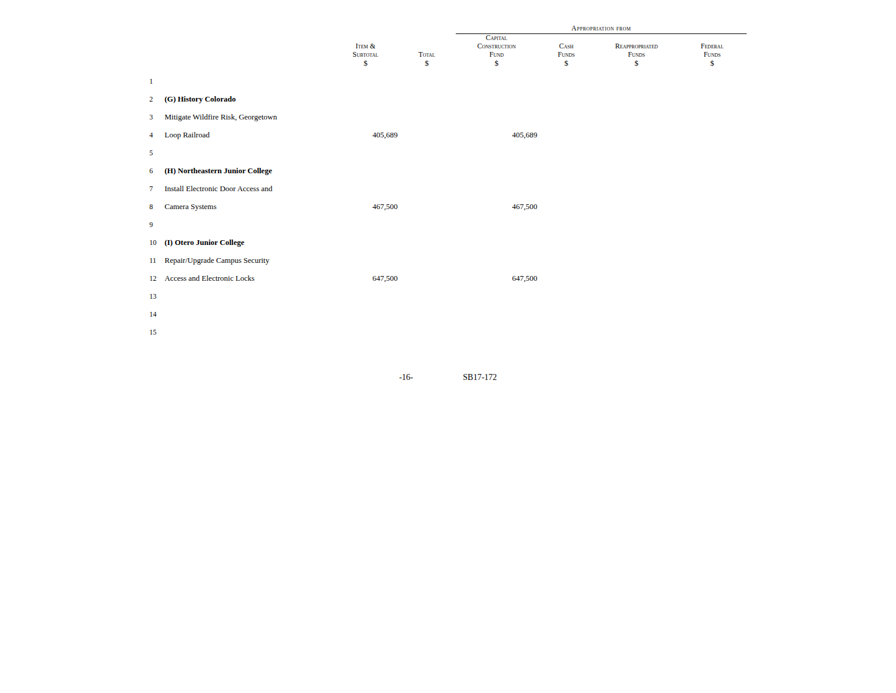| | | | | Appropriation from |
| | | Item & Subtotal | Total | Capital Construction Fund | Cash Funds | Reappropriated Funds | Federal Funds |
| | | $ | $ | $ | $ | $ | $ |
| 1 | | | | | | | |
| 2 | (G) History Colorado | | | | | | |
| 3 | Mitigate Wildfire Risk, Georgetown | | | | | | |
| 4 | Loop Railroad | 405,689 | | 405,689 | | | |
| 5 | | | | | | | |
| 6 | (H) Northeastern Junior College | | | | | | |
| 7 | Install Electronic Door Access and | | | | | | |
| 8 | Camera Systems | 467,500 | | 467,500 | | | |
| 9 | | | | | | | |
| 10 | (I) Otero Junior College | | | | | | |
| 11 | Repair/Upgrade Campus Security | | | | | | |
| 12 | Access and Electronic Locks | 647,500 | | 647,500 | | | |
| 13 | | | | | | | |
| 14 | | | | | | | |
| 15 | | | | | | | |
-16- SB17-172